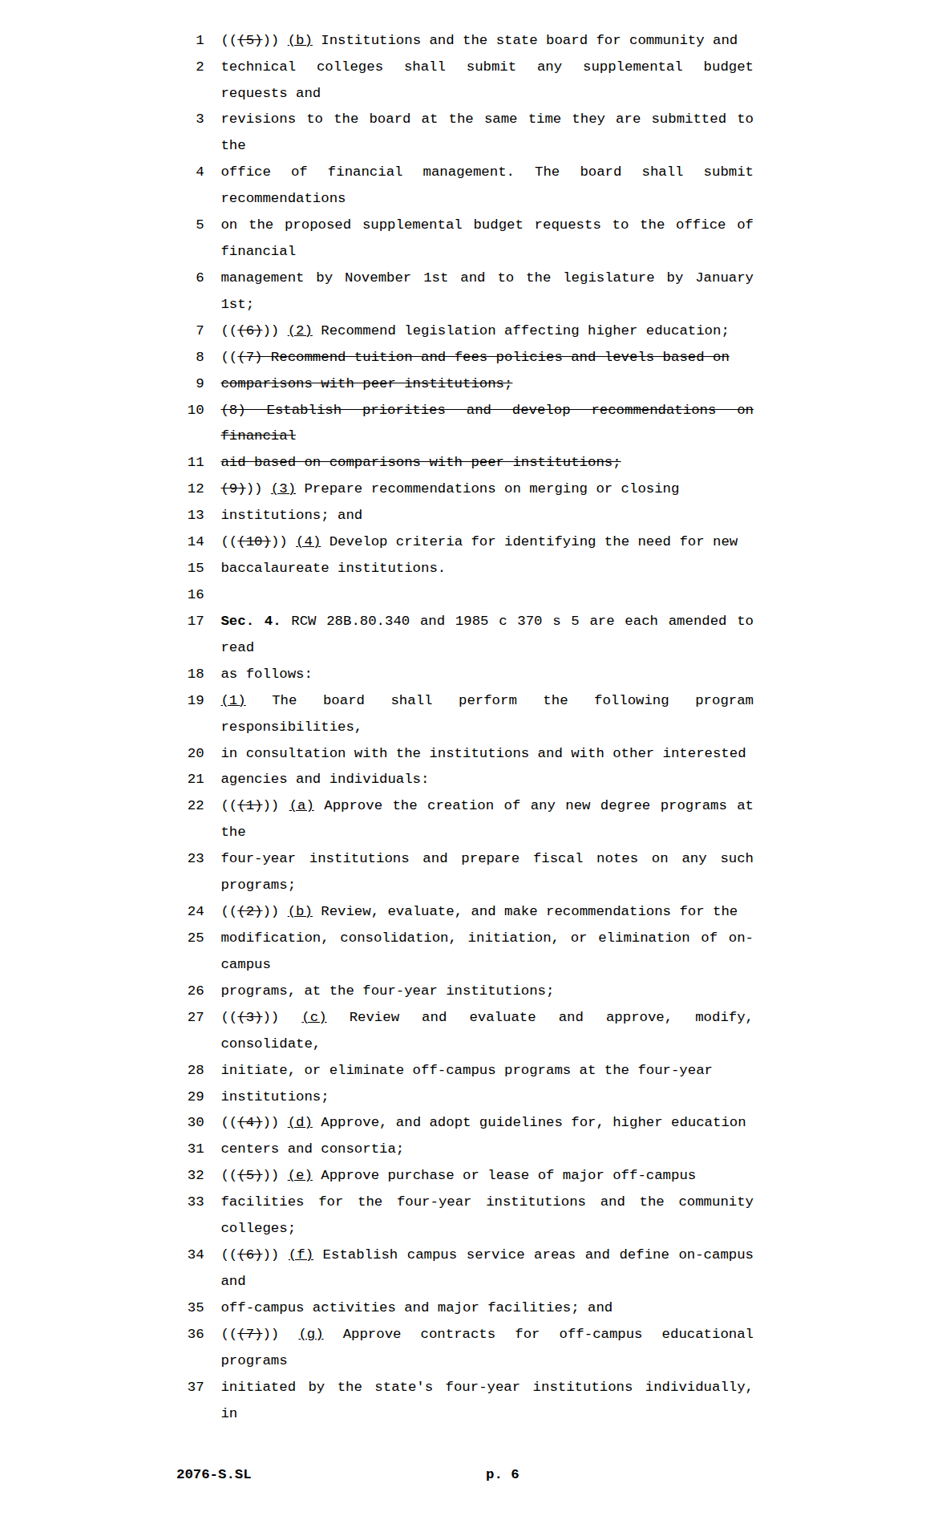(((5))) (b) Institutions and the state board for community and
technical colleges shall submit any supplemental budget requests and
revisions to the board at the same time they are submitted to the
office of financial management. The board shall submit recommendations
on the proposed supplemental budget requests to the office of financial
management by November 1st and to the legislature by January 1st;
(((6))) (2) Recommend legislation affecting higher education;
(((7) Recommend tuition and fees policies and levels based on
comparisons with peer institutions;
(8) Establish priorities and develop recommendations on financial
aid based on comparisons with peer institutions;
(9))) (3) Prepare recommendations on merging or closing
institutions; and
(((10))) (4) Develop criteria for identifying the need for new
baccalaureate institutions.
Sec. 4. RCW 28B.80.340 and 1985 c 370 s 5 are each amended to read
as follows:
(1) The board shall perform the following program responsibilities,
in consultation with the institutions and with other interested
agencies and individuals:
(((1))) (a) Approve the creation of any new degree programs at the
four-year institutions and prepare fiscal notes on any such programs;
(((2))) (b) Review, evaluate, and make recommendations for the
modification, consolidation, initiation, or elimination of on-campus
programs, at the four-year institutions;
(((3))) (c) Review and evaluate and approve, modify, consolidate,
initiate, or eliminate off-campus programs at the four-year
institutions;
(((4))) (d) Approve, and adopt guidelines for, higher education
centers and consortia;
(((5))) (e) Approve purchase or lease of major off-campus
facilities for the four-year institutions and the community colleges;
(((6))) (f) Establish campus service areas and define on-campus and
off-campus activities and major facilities; and
(((7))) (g) Approve contracts for off-campus educational programs
initiated by the state's four-year institutions individually, in
2076-S.SL p. 6